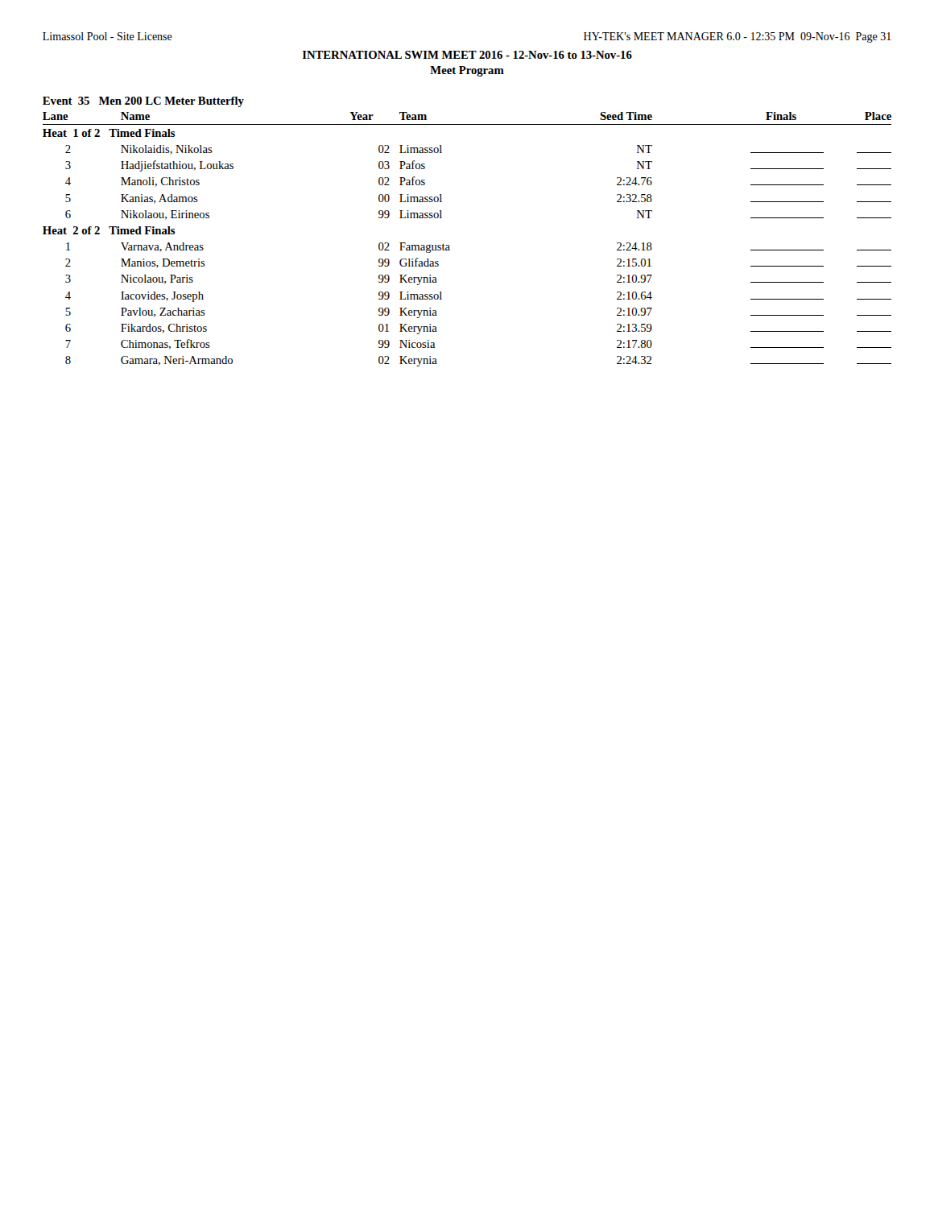Limassol Pool - Site License
HY-TEK's MEET MANAGER 6.0 - 12:35 PM 09-Nov-16 Page 31
INTERNATIONAL SWIM MEET 2016 - 12-Nov-16 to 13-Nov-16
Meet Program
Event 35 Men 200 LC Meter Butterfly
| Lane | Name | Year | Team | Seed Time | Finals | Place |
| --- | --- | --- | --- | --- | --- | --- |
| Heat 1 of 2 Timed Finals |
| 2 | Nikolaidis, Nikolas | 02 | Limassol | NT | | |
| 3 | Hadjiefstathiou, Loukas | 03 | Pafos | NT | | |
| 4 | Manoli, Christos | 02 | Pafos | 2:24.76 | | |
| 5 | Kanias, Adamos | 00 | Limassol | 2:32.58 | | |
| 6 | Nikolaou, Eirineos | 99 | Limassol | NT | | |
| Heat 2 of 2 Timed Finals |
| 1 | Varnava, Andreas | 02 | Famagusta | 2:24.18 | | |
| 2 | Manios, Demetris | 99 | Glifadas | 2:15.01 | | |
| 3 | Nicolaou, Paris | 99 | Kerynia | 2:10.97 | | |
| 4 | Iacovides, Joseph | 99 | Limassol | 2:10.64 | | |
| 5 | Pavlou, Zacharias | 99 | Kerynia | 2:10.97 | | |
| 6 | Fikardos, Christos | 01 | Kerynia | 2:13.59 | | |
| 7 | Chimonas, Tefkros | 99 | Nicosia | 2:17.80 | | |
| 8 | Gamara, Neri-Armando | 02 | Kerynia | 2:24.32 | | |